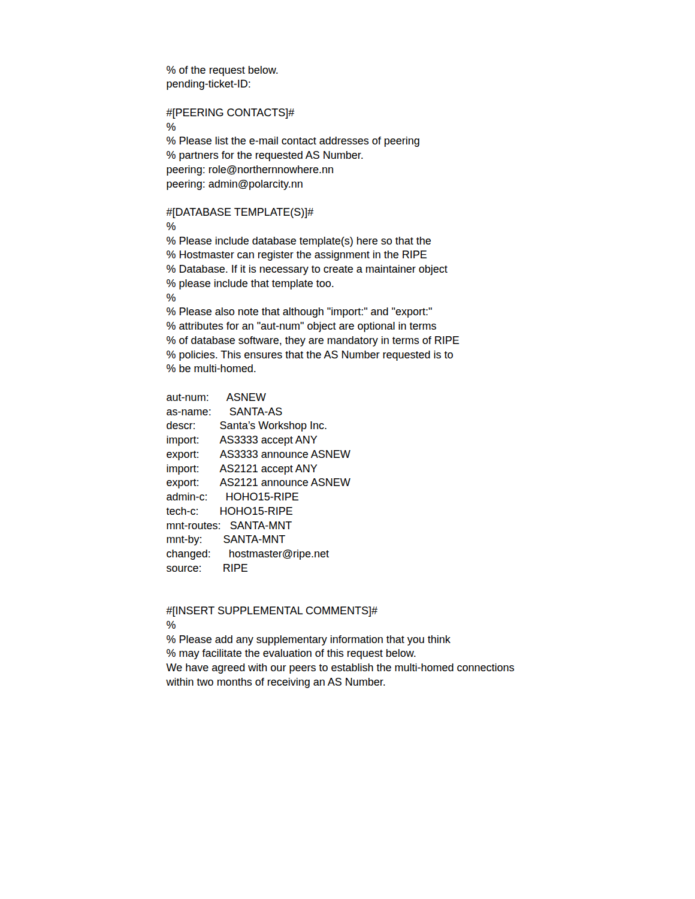% of the request below.
pending-ticket-ID:

#[PEERING CONTACTS]#
%
% Please list the e-mail contact addresses of peering
% partners for the requested AS Number.
peering: role@northernnowhere.nn
peering: admin@polarcity.nn

#[DATABASE TEMPLATE(S)]#
%
% Please include database template(s) here so that the
% Hostmaster can register the assignment in the RIPE
% Database. If it is necessary to create a maintainer object
% please include that template too.
%
% Please also note that although "import:" and "export:"
% attributes for an "aut-num" object are optional in terms
% of database software, they are mandatory in terms of RIPE
% policies. This ensures that the AS Number requested is to
% be multi-homed.

aut-num:      ASNEW
as-name:      SANTA-AS
descr:        Santa’s Workshop Inc.
import:       AS3333 accept ANY
export:       AS3333 announce ASNEW
import:       AS2121 accept ANY
export:       AS2121 announce ASNEW
admin-c:      HOHO15-RIPE
tech-c:       HOHO15-RIPE
mnt-routes:   SANTA-MNT
mnt-by:       SANTA-MNT
changed:      hostmaster@ripe.net
source:       RIPE


#[INSERT SUPPLEMENTAL COMMENTS]#
%
% Please add any supplementary information that you think
% may facilitate the evaluation of this request below.
We have agreed with our peers to establish the multi-homed connections within two months of receiving an AS Number.